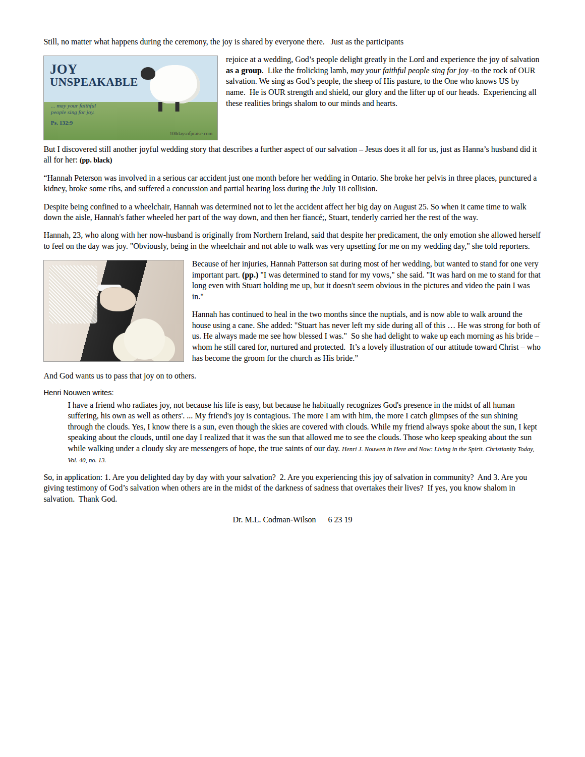Still, no matter what happens during the ceremony, the joy is shared by everyone there. Just as the participants
JOY UNSPEAKABLE
... may your faithful
people sing for joy.
Ps. 132:9
100daysofpraise.com
rejoice at a wedding, God’s people delight greatly in the Lord and experience the joy of salvation as a group. Like the frolicking lamb, may your faithful people sing for joy -to the rock of OUR salvation. We sing as God’s people, the sheep of His pasture, to the One who knows US by name. He is OUR strength and shield, our glory and the lifter up of our heads. Experiencing all these realities brings shalom to our minds and hearts.
But I discovered still another joyful wedding story that describes a further aspect of our salvation – Jesus does it all for us, just as Hanna’s husband did it all for her: (pp. black)
“Hannah Peterson was involved in a serious car accident just one month before her wedding in Ontario. She broke her pelvis in three places, punctured a kidney, broke some ribs, and suffered a concussion and partial hearing loss during the July 18 collision.
Despite being confined to a wheelchair, Hannah was determined not to let the accident affect her big day on August 25. So when it came time to walk down the aisle, Hannah's father wheeled her part of the way down, and then her fiancé;, Stuart, tenderly carried her the rest of the way.
Hannah, 23, who along with her now-husband is originally from Northern Ireland, said that despite her predicament, the only emotion she allowed herself to feel on the day was joy. "Obviously, being in the wheelchair and not able to walk was very upsetting for me on my wedding day," she told reporters.
Because of her injuries, Hannah Patterson sat during most of her wedding, but wanted to stand for one very important part. (pp.) "I was determined to stand for my vows," she said. "It was hard on me to stand for that long even with Stuart holding me up, but it doesn't seem obvious in the pictures and video the pain I was in."
Hannah has continued to heal in the two months since the nuptials, and is now able to walk around the house using a cane. She added: "Stuart has never left my side during all of this … He was strong for both of us. He always made me see how blessed I was." So she had delight to wake up each morning as his bride – whom he still cared for, nurtured and protected. It’s a lovely illustration of our attitude toward Christ – who has become the groom for the church as His bride.”
And God wants us to pass that joy on to others.
Henri Nouwen writes:
I have a friend who radiates joy, not because his life is easy, but because he habitually recognizes God's presence in the midst of all human suffering, his own as well as others'. ... My friend's joy is contagious. The more I am with him, the more I catch glimpses of the sun shining through the clouds. Yes, I know there is a sun, even though the skies are covered with clouds. While my friend always spoke about the sun, I kept speaking about the clouds, until one day I realized that it was the sun that allowed me to see the clouds. Those who keep speaking about the sun while walking under a cloudy sky are messengers of hope, the true saints of our day. Henri J. Nouwen in Here and Now: Living in the Spirit. Christianity Today, Vol. 40, no. 13.
So, in application: 1. Are you delighted day by day with your salvation? 2. Are you experiencing this joy of salvation in community? And 3. Are you giving testimony of God’s salvation when others are in the midst of the darkness of sadness that overtakes their lives? If yes, you know shalom in salvation. Thank God.
Dr. M.L. Codman-Wilson 6 23 19